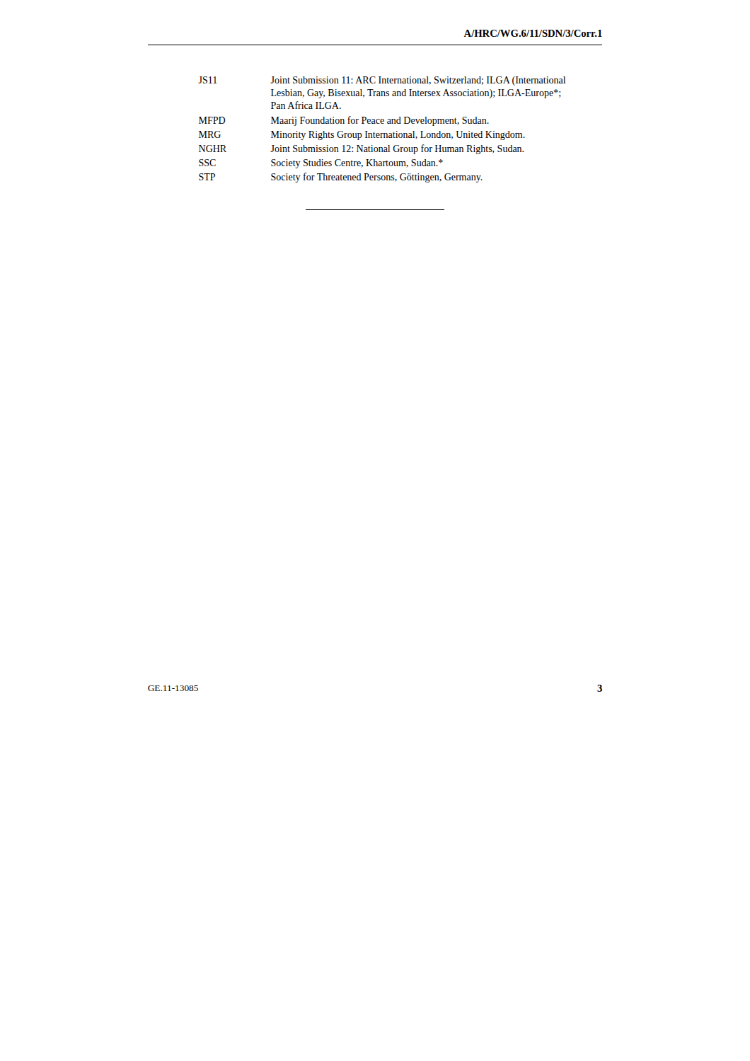A/HRC/WG.6/11/SDN/3/Corr.1
| JS11 | Joint Submission 11: ARC International, Switzerland; ILGA (International Lesbian, Gay, Bisexual, Trans and Intersex Association); ILGA-Europe*; Pan Africa ILGA. |
| MFPD | Maarij Foundation for Peace and Development, Sudan. |
| MRG | Minority Rights Group International, London, United Kingdom. |
| NGHR | Joint Submission 12: National Group for Human Rights, Sudan. |
| SSC | Society Studies Centre, Khartoum, Sudan.* |
| STP | Society for Threatened Persons, Göttingen, Germany. |
GE.11-13085 3